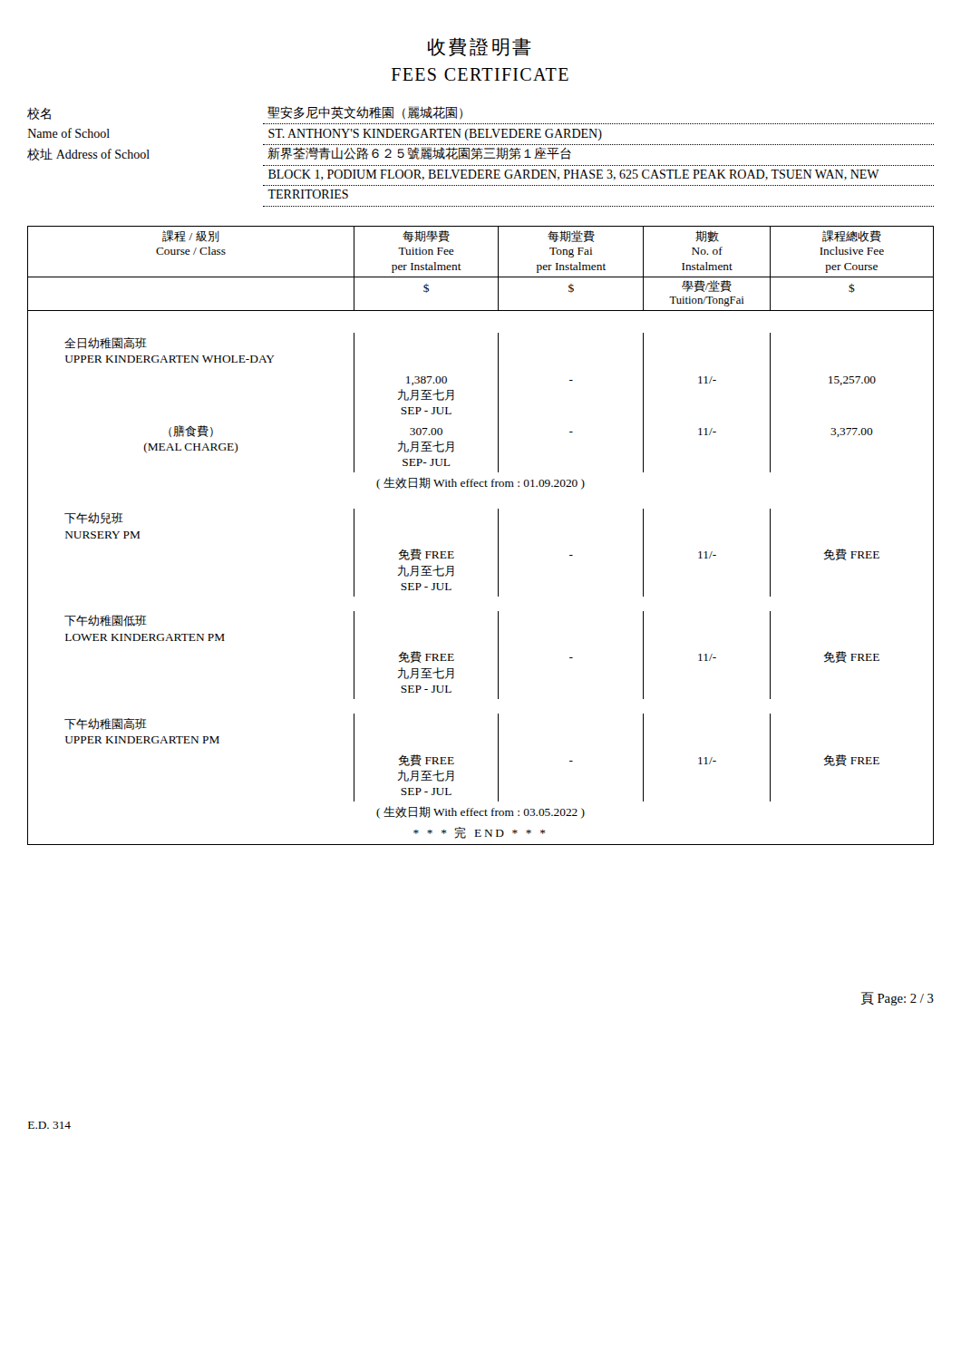收費證明書 FEES CERTIFICATE
| 校名 | 聖安多尼中英文幼稚園（麗城花園） |
| Name of School | ST. ANTHONY'S KINDERGARTEN (BELVEDERE GARDEN) |
| 校址 Address of School | 新界荃灣青山公路６２５號麗城花園第三期第１座平台 |
| | BLOCK 1, PODIUM FLOOR, BELVEDERE GARDEN, PHASE 3, 625 CASTLE PEAK ROAD, TSUEN WAN, NEW |
| | TERRITORIES |
| 課程 / 級別 Course / Class | 每期學費 Tuition Fee per Instalment | 每期堂費 Tong Fai per Instalment | 期數 No. of Instalment | 課程總收費 Inclusive Fee per Course |
| --- | --- | --- | --- | --- |
| | $ | $ | 學費/堂費 Tuition/TongFai | $ |
| 全日幼稚園高班 UPPER KINDERGARTEN WHOLE-DAY | | | | |
| | 1,387.00 九月至七月 SEP - JUL | - | 11/- | 15,257.00 |
| （膳食費） (MEAL CHARGE) | 307.00 九月至七月 SEP- JUL | - | 11/- | 3,377.00 |
| ( 生效日期 With effect from : 01.09.2020 ) |
| 下午幼兒班 NURSERY PM | | | | |
| | 免費 FREE 九月至七月 SEP - JUL | - | 11/- | 免費 FREE |
| 下午幼稚園低班 LOWER KINDERGARTEN PM | | | | |
| | 免費 FREE 九月至七月 SEP - JUL | - | 11/- | 免費 FREE |
| 下午幼稚園高班 UPPER KINDERGARTEN PM | | | | |
| | 免費 FREE 九月至七月 SEP - JUL | - | 11/- | 免費 FREE |
| ( 生效日期 With effect from : 03.05.2022 ) |
| * * * 完 END * * * |
頁 Page: 2 / 3
E.D. 314